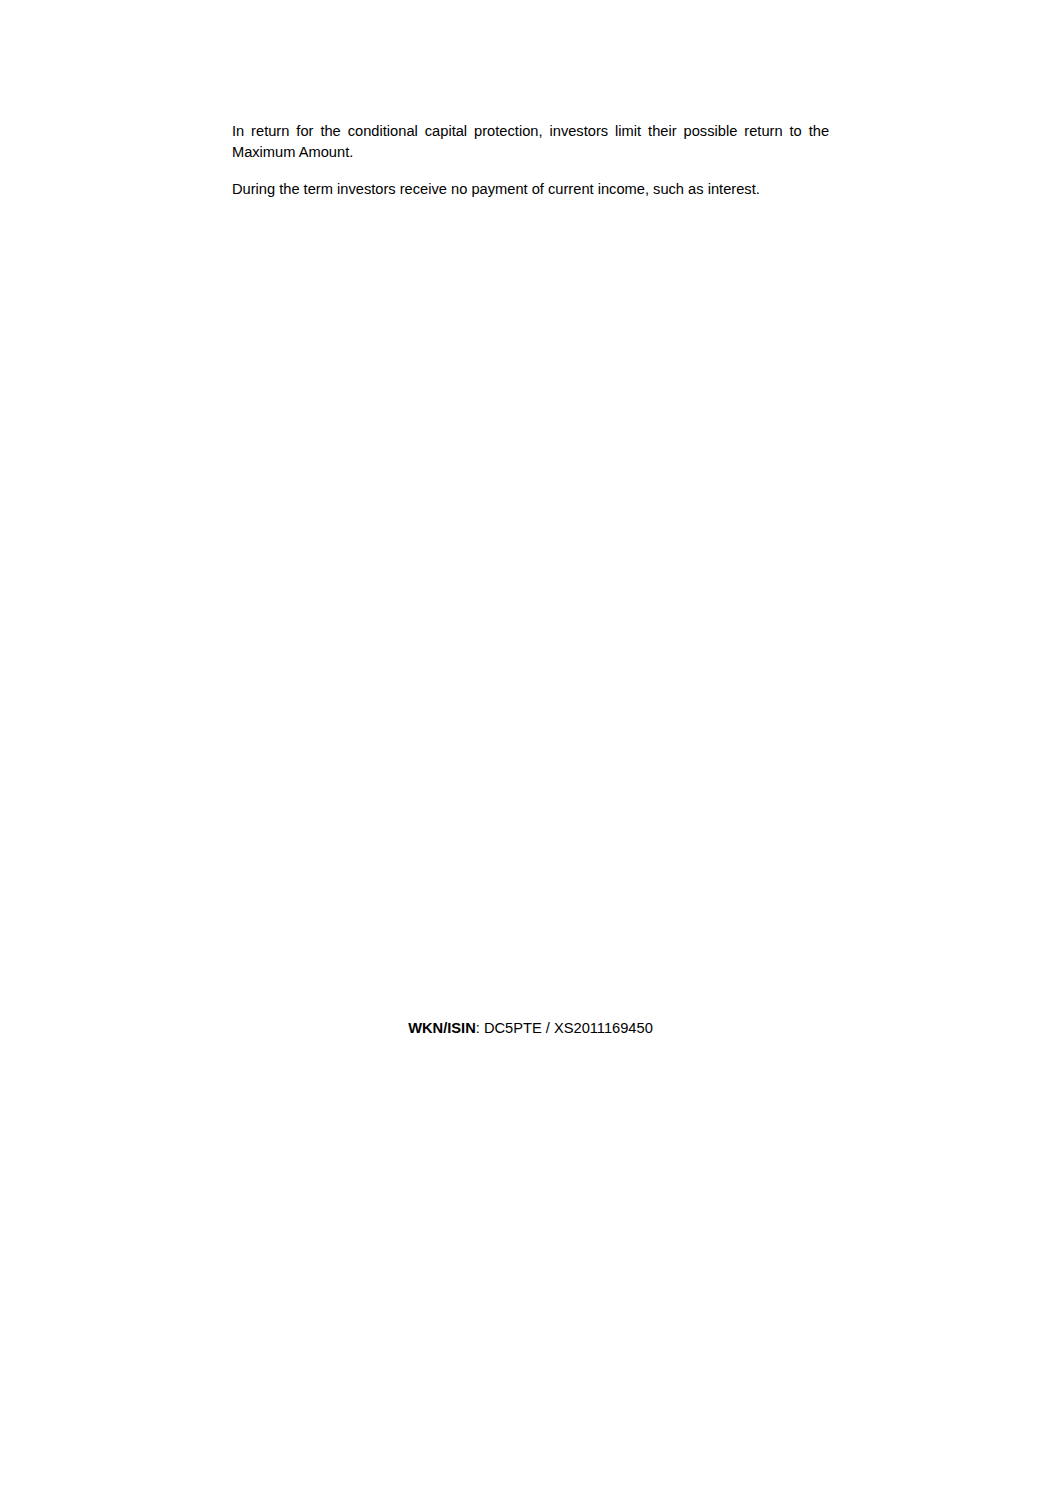In return for the conditional capital protection, investors limit their possible return to the Maximum Amount.
During the term investors receive no payment of current income, such as interest.
WKN/ISIN: DC5PTE / XS2011169450